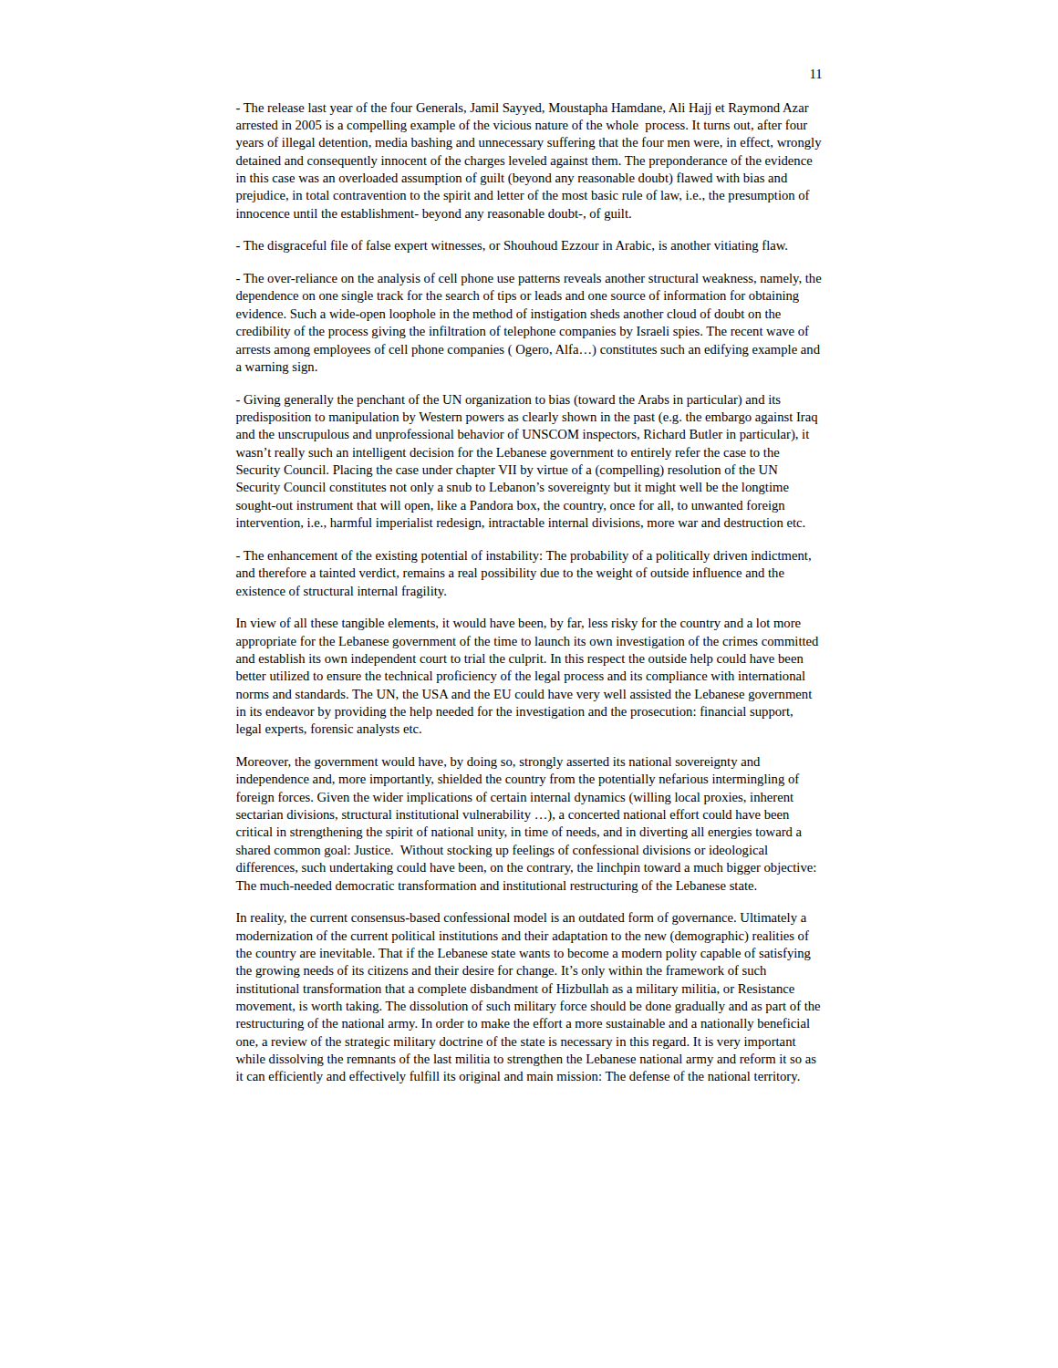11
- The release last year of the four Generals, Jamil Sayyed, Moustapha Hamdane, Ali Hajj et Raymond Azar arrested in 2005 is a compelling example of the vicious nature of the whole process. It turns out, after four years of illegal detention, media bashing and unnecessary suffering that the four men were, in effect, wrongly detained and consequently innocent of the charges leveled against them. The preponderance of the evidence in this case was an overloaded assumption of guilt (beyond any reasonable doubt) flawed with bias and prejudice, in total contravention to the spirit and letter of the most basic rule of law, i.e., the presumption of innocence until the establishment- beyond any reasonable doubt-, of guilt.
- The disgraceful file of false expert witnesses, or Shouhoud Ezzour in Arabic, is another vitiating flaw.
- The over-reliance on the analysis of cell phone use patterns reveals another structural weakness, namely, the dependence on one single track for the search of tips or leads and one source of information for obtaining evidence. Such a wide-open loophole in the method of instigation sheds another cloud of doubt on the credibility of the process giving the infiltration of telephone companies by Israeli spies. The recent wave of arrests among employees of cell phone companies ( Ogero, Alfa…) constitutes such an edifying example and a warning sign.
- Giving generally the penchant of the UN organization to bias (toward the Arabs in particular) and its predisposition to manipulation by Western powers as clearly shown in the past (e.g. the embargo against Iraq and the unscrupulous and unprofessional behavior of UNSCOM inspectors, Richard Butler in particular), it wasn’t really such an intelligent decision for the Lebanese government to entirely refer the case to the Security Council. Placing the case under chapter VII by virtue of a (compelling) resolution of the UN Security Council constitutes not only a snub to Lebanon’s sovereignty but it might well be the longtime sought-out instrument that will open, like a Pandora box, the country, once for all, to unwanted foreign intervention, i.e., harmful imperialist redesign, intractable internal divisions, more war and destruction etc.
- The enhancement of the existing potential of instability: The probability of a politically driven indictment, and therefore a tainted verdict, remains a real possibility due to the weight of outside influence and the existence of structural internal fragility.
In view of all these tangible elements, it would have been, by far, less risky for the country and a lot more appropriate for the Lebanese government of the time to launch its own investigation of the crimes committed and establish its own independent court to trial the culprit. In this respect the outside help could have been better utilized to ensure the technical proficiency of the legal process and its compliance with international norms and standards. The UN, the USA and the EU could have very well assisted the Lebanese government in its endeavor by providing the help needed for the investigation and the prosecution: financial support, legal experts, forensic analysts etc.
Moreover, the government would have, by doing so, strongly asserted its national sovereignty and independence and, more importantly, shielded the country from the potentially nefarious intermingling of foreign forces. Given the wider implications of certain internal dynamics (willing local proxies, inherent sectarian divisions, structural institutional vulnerability …), a concerted national effort could have been critical in strengthening the spirit of national unity, in time of needs, and in diverting all energies toward a shared common goal: Justice. Without stocking up feelings of confessional divisions or ideological differences, such undertaking could have been, on the contrary, the linchpin toward a much bigger objective: The much-needed democratic transformation and institutional restructuring of the Lebanese state.
In reality, the current consensus-based confessional model is an outdated form of governance. Ultimately a modernization of the current political institutions and their adaptation to the new (demographic) realities of the country are inevitable. That if the Lebanese state wants to become a modern polity capable of satisfying the growing needs of its citizens and their desire for change. It’s only within the framework of such institutional transformation that a complete disbandment of Hizbullah as a military militia, or Resistance movement, is worth taking. The dissolution of such military force should be done gradually and as part of the restructuring of the national army. In order to make the effort a more sustainable and a nationally beneficial one, a review of the strategic military doctrine of the state is necessary in this regard. It is very important while dissolving the remnants of the last militia to strengthen the Lebanese national army and reform it so as it can efficiently and effectively fulfill its original and main mission: The defense of the national territory.